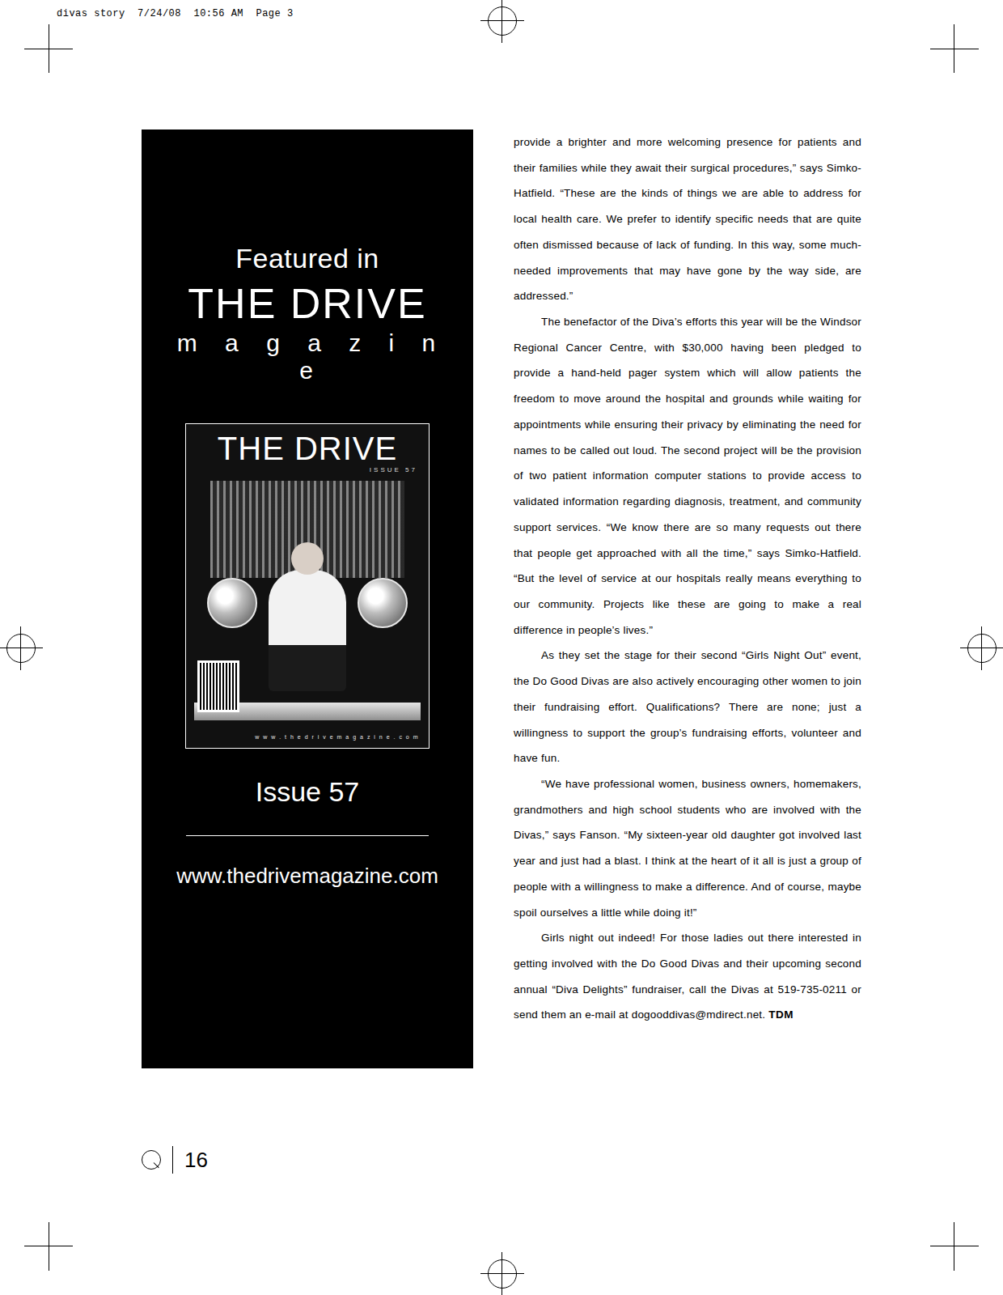divas story 7/24/08 10:56 AM Page 3
Featured in
THE DRIVE
m a g a z i n e
THE DRIVE
ISSUE 57
w w w . t h e d r i v e m a g a z i n e . c o m
Issue 57
www.thedrivemagazine.com
provide a brighter and more welcoming presence for patients and their families while they await their surgical procedures,” says Simko-Hatfield. “These are the kinds of things we are able to address for local health care. We prefer to identify specific needs that are quite often dismissed because of lack of funding. In this way, some much-needed improvements that may have gone by the way side, are addressed.”
The benefactor of the Diva’s efforts this year will be the Windsor Regional Cancer Centre, with $30,000 having been pledged to provide a hand-held pager system which will allow patients the freedom to move around the hospital and grounds while waiting for appointments while ensuring their privacy by eliminating the need for names to be called out loud. The second project will be the provision of two patient information computer stations to provide access to validated information regarding diagnosis, treatment, and community support services. “We know there are so many requests out there that people get approached with all the time,” says Simko-Hatfield. “But the level of service at our hospitals really means everything to our community. Projects like these are going to make a real difference in people’s lives.”
As they set the stage for their second “Girls Night Out” event, the Do Good Divas are also actively encouraging other women to join their fundraising effort. Qualifications? There are none; just a willingness to support the group’s fundraising efforts, volunteer and have fun.
“We have professional women, business owners, homemakers, grandmothers and high school students who are involved with the Divas,” says Fanson. “My sixteen-year old daughter got involved last year and just had a blast. I think at the heart of it all is just a group of people with a willingness to make a difference. And of course, maybe spoil ourselves a little while doing it!”
Girls night out indeed! For those ladies out there interested in getting involved with the Do Good Divas and their upcoming second annual “Diva Delights” fundraiser, call the Divas at 519-735-0211 or send them an e-mail at dogooddivas@mdirect.net. TDM
16